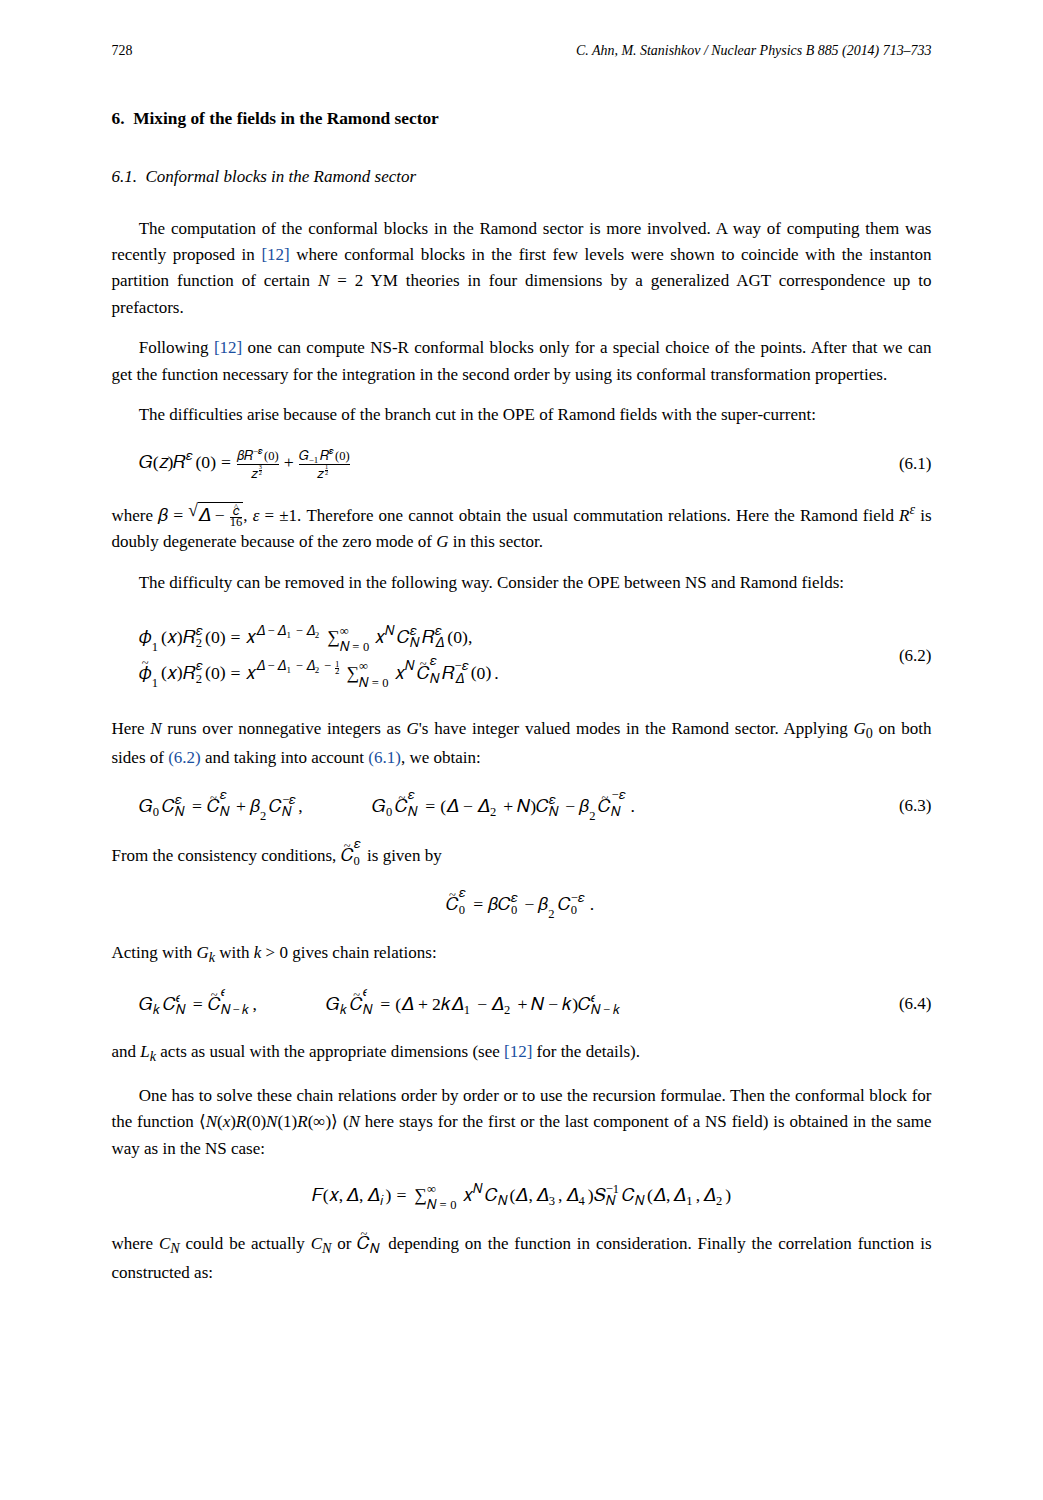728 C. Ahn, M. Stanishkov / Nuclear Physics B 885 (2014) 713–733
6. Mixing of the fields in the Ramond sector
6.1. Conformal blocks in the Ramond sector
The computation of the conformal blocks in the Ramond sector is more involved. A way of computing them was recently proposed in [12] where conformal blocks in the first few levels were shown to coincide with the instanton partition function of certain N = 2 YM theories in four dimensions by a generalized AGT correspondence up to prefactors.
Following [12] one can compute NS-R conformal blocks only for a special choice of the points. After that we can get the function necessary for the integration in the second order by using its conformal transformation properties.
The difficulties arise because of the branch cut in the OPE of Ramond fields with the super-current:
G(z) Rε (0) = βR−ε(0) z32 + G−1Rε(0) z12
(6.1)
where β=Δ−c^16, ε = ±1. Therefore one cannot obtain the usual commutation relations. Here the Ramond field Rε is doubly degenerate because of the zero mode of G in this sector.
The difficulty can be removed in the following way. Consider the OPE between NS and Ramond fields:
ϕ1(x) R2ε(0) = xΔ−Δ1−Δ2 ∑ N=0 ∞ xN CNε RΔε(0),
ϕ~1(x) R2ε(0) = xΔ−Δ1−Δ2−12 ∑ N=0 ∞ xN C~Nε RΔ−ε(0).
(6.2)
Here N runs over nonnegative integers as G's have integer valued modes in the Ramond sector. Applying G0 on both sides of (6.2) and taking into account (6.1), we obtain:
G0 CNε = C~Nε + β2 CN−ε , G0 C~Nε = (Δ−Δ2+N) CNε − β2 C~N−ε .
(6.3)
From the consistency conditions, C~0ε is given by
C~0ε = β C0ε − β2 C0−ε .
Acting with Gk with k > 0 gives chain relations:
Gk CNϵ = C~N−kϵ , Gk C~Nϵ = (Δ+2kΔ1−Δ2+N−k) CN−kϵ
(6.4)
and Lk acts as usual with the appropriate dimensions (see [12] for the details).
One has to solve these chain relations order by order or to use the recursion formulae. Then the conformal block for the function ⟨N(x)R(0)N(1)R(∞)⟩ (N here stays for the first or the last component of a NS field) is obtained in the same way as in the NS case:
F(x,Δ,Δi) = ∑ N=0 ∞ xN CN (Δ,Δ3,Δ4) SN−1 CN (Δ,Δ1,Δ2)
where CN could be actually CN or C~N depending on the function in consideration. Finally the correlation function is constructed as: